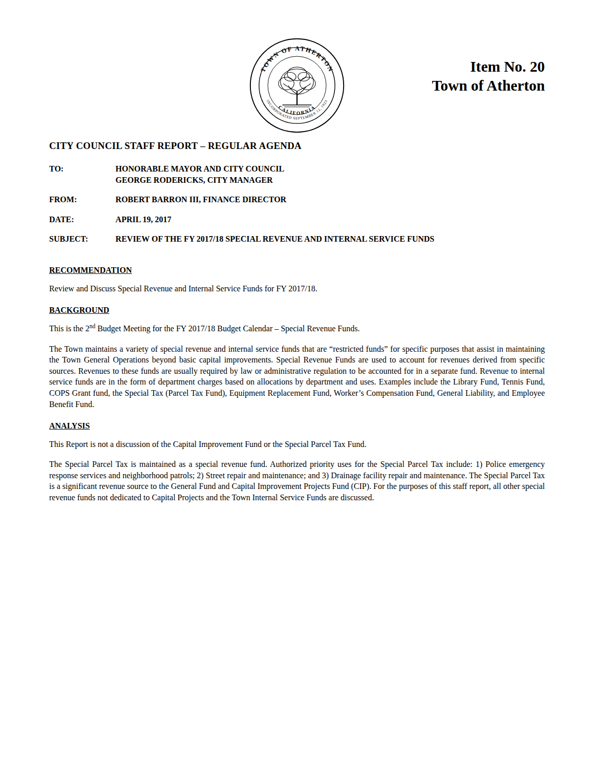TOWN OF ATHERTON INCORPORATED SEPTEMBER 12, 1923 CALIFORNIA
Item No. 20
Town of Atherton
CITY COUNCIL STAFF REPORT – REGULAR AGENDA
| TO: | HONORABLE MAYOR AND CITY COUNCIL GEORGE RODERICKS, CITY MANAGER |
| FROM: | ROBERT BARRON III, FINANCE DIRECTOR |
| DATE: | APRIL 19, 2017 |
| SUBJECT: | REVIEW OF THE FY 2017/18 SPECIAL REVENUE AND INTERNAL SERVICE FUNDS |
RECOMMENDATION
Review and Discuss Special Revenue and Internal Service Funds for FY 2017/18.
BACKGROUND
This is the 2nd Budget Meeting for the FY 2017/18 Budget Calendar – Special Revenue Funds.
The Town maintains a variety of special revenue and internal service funds that are “restricted funds” for specific purposes that assist in maintaining the Town General Operations beyond basic capital improvements. Special Revenue Funds are used to account for revenues derived from specific sources. Revenues to these funds are usually required by law or administrative regulation to be accounted for in a separate fund. Revenue to internal service funds are in the form of department charges based on allocations by department and uses. Examples include the Library Fund, Tennis Fund, COPS Grant fund, the Special Tax (Parcel Tax Fund), Equipment Replacement Fund, Worker’s Compensation Fund, General Liability, and Employee Benefit Fund.
ANALYSIS
This Report is not a discussion of the Capital Improvement Fund or the Special Parcel Tax Fund.
The Special Parcel Tax is maintained as a special revenue fund. Authorized priority uses for the Special Parcel Tax include: 1) Police emergency response services and neighborhood patrols; 2) Street repair and maintenance; and 3) Drainage facility repair and maintenance. The Special Parcel Tax is a significant revenue source to the General Fund and Capital Improvement Projects Fund (CIP). For the purposes of this staff report, all other special revenue funds not dedicated to Capital Projects and the Town Internal Service Funds are discussed.